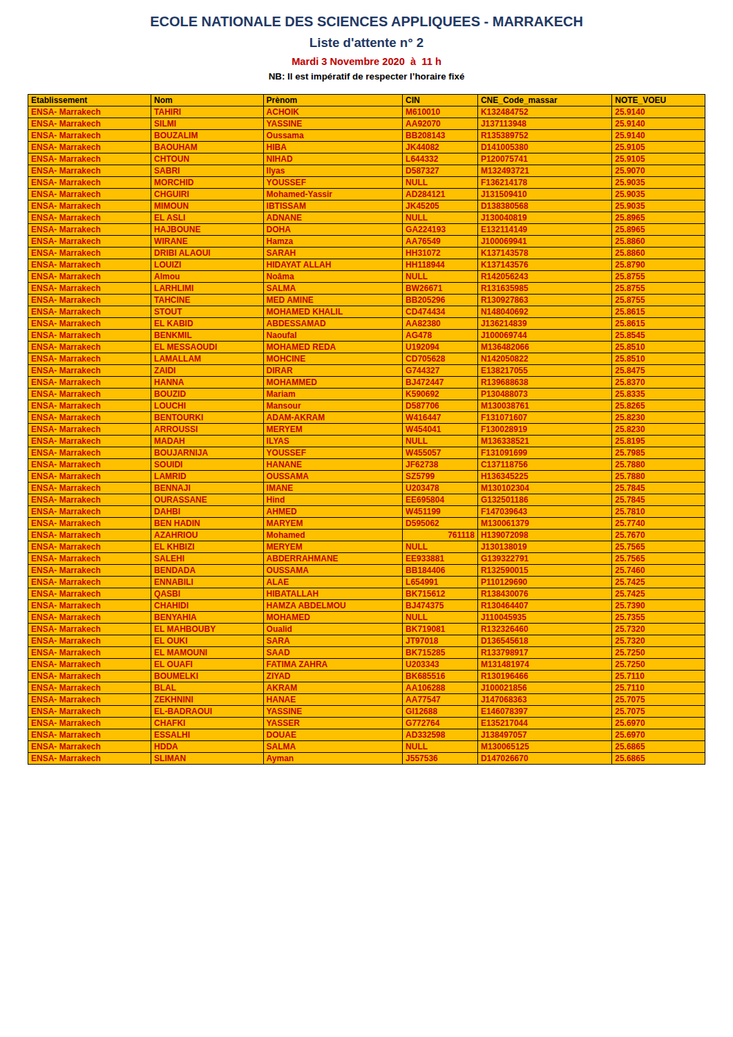ECOLE NATIONALE DES SCIENCES APPLIQUEES - MARRAKECH
Liste d'attente n° 2
Mardi 3 Novembre 2020 à 11 h
NB: Il est impératif de respecter l’horaire fixé
| Etablissement | Nom | Prènom | CIN | CNE_Code_massar | NOTE_VOEU |
| --- | --- | --- | --- | --- | --- |
| ENSA- Marrakech | TAHIRI | ACHOIK | M610010 | K132484752 | 25.9140 |
| ENSA- Marrakech | SILMI | YASSINE | AA92070 | J137113948 | 25.9140 |
| ENSA- Marrakech | BOUZALIM | Oussama | BB208143 | R135389752 | 25.9140 |
| ENSA- Marrakech | BAOUHAM | HIBA | JK44082 | D141005380 | 25.9105 |
| ENSA- Marrakech | CHTOUN | NIHAD | L644332 | P120075741 | 25.9105 |
| ENSA- Marrakech | SABRI | Ilyas | D587327 | M132493721 | 25.9070 |
| ENSA- Marrakech | MORCHID | YOUSSEF | NULL | F136214178 | 25.9035 |
| ENSA- Marrakech | CHGUIRI | Mohamed-Yassir | AD284121 | J131509410 | 25.9035 |
| ENSA- Marrakech | MIMOUN | IBTISSAM | JK45205 | D138380568 | 25.9035 |
| ENSA- Marrakech | EL ASLI | ADNANE | NULL | J130040819 | 25.8965 |
| ENSA- Marrakech | HAJBOUNE | DOHA | GA224193 | E132114149 | 25.8965 |
| ENSA- Marrakech | WIRANE | Hamza | AA76549 | J100069941 | 25.8860 |
| ENSA- Marrakech | DRIBI ALAOUI | SARAH | HH31072 | K137143578 | 25.8860 |
| ENSA- Marrakech | LOUIZI | HIDAYAT ALLAH | HH118944 | K137143576 | 25.8790 |
| ENSA- Marrakech | Almou | Noâma | NULL | R142056243 | 25.8755 |
| ENSA- Marrakech | LARHLIMI | SALMA | BW26671 | R131635985 | 25.8755 |
| ENSA- Marrakech | TAHCINE | MED AMINE | BB205296 | R130927863 | 25.8755 |
| ENSA- Marrakech | STOUT | MOHAMED KHALIL | CD474434 | N148040692 | 25.8615 |
| ENSA- Marrakech | EL KABID | ABDESSAMAD | AA82380 | J136214839 | 25.8615 |
| ENSA- Marrakech | BENKMIL | Naoufal | AG478 | J100069744 | 25.8545 |
| ENSA- Marrakech | EL MESSAOUDI | MOHAMED REDA | U192094 | M136482066 | 25.8510 |
| ENSA- Marrakech | LAMALLAM | MOHCINE | CD705628 | N142050822 | 25.8510 |
| ENSA- Marrakech | ZAIDI | DIRAR | G744327 | E138217055 | 25.8475 |
| ENSA- Marrakech | HANNA | MOHAMMED | BJ472447 | R139688638 | 25.8370 |
| ENSA- Marrakech | BOUZID | Mariam | K590692 | P130488073 | 25.8335 |
| ENSA- Marrakech | LOUCHI | Mansour | D587706 | M130038761 | 25.8265 |
| ENSA- Marrakech | BENTOURKI | ADAM-AKRAM | W416447 | F131071607 | 25.8230 |
| ENSA- Marrakech | ARROUSSI | MERYEM | W454041 | F130028919 | 25.8230 |
| ENSA- Marrakech | MADAH | ILYAS | NULL | M136338521 | 25.8195 |
| ENSA- Marrakech | BOUJARNIJA | YOUSSEF | W455057 | F131091699 | 25.7985 |
| ENSA- Marrakech | SOUIDI | HANANE | JF62738 | C137118756 | 25.7880 |
| ENSA- Marrakech | LAMRID | OUSSAMA | SZ5799 | H136345225 | 25.7880 |
| ENSA- Marrakech | BENNAJI | IMANE | U203478 | M130102304 | 25.7845 |
| ENSA- Marrakech | OURASSANE | Hind | EE695804 | G132501186 | 25.7845 |
| ENSA- Marrakech | DAHBI | AHMED | W451199 | F147039643 | 25.7810 |
| ENSA- Marrakech | BEN HADIN | MARYEM | D595062 | M130061379 | 25.7740 |
| ENSA- Marrakech | AZAHRIOU | Mohamed | 761118 | H139072098 | 25.7670 |
| ENSA- Marrakech | EL KHBIZI | MERYEM | NULL | J130138019 | 25.7565 |
| ENSA- Marrakech | SALEHI | ABDERRAHMANE | EE933881 | G139322791 | 25.7565 |
| ENSA- Marrakech | BENDADA | OUSSAMA | BB184406 | R132590015 | 25.7460 |
| ENSA- Marrakech | ENNABILI | ALAE | L654991 | P110129690 | 25.7425 |
| ENSA- Marrakech | QASBI | HIBATALLAH | BK715612 | R138430076 | 25.7425 |
| ENSA- Marrakech | CHAHIDI | HAMZA ABDELMOU | BJ474375 | R130464407 | 25.7390 |
| ENSA- Marrakech | BENYAHIA | MOHAMED | NULL | J110045935 | 25.7355 |
| ENSA- Marrakech | EL MAHBOUBY | Oualid | BK719081 | R132326460 | 25.7320 |
| ENSA- Marrakech | EL OUKI | SARA | JT97018 | D136545618 | 25.7320 |
| ENSA- Marrakech | EL MAMOUNI | SAAD | BK715285 | R133798917 | 25.7250 |
| ENSA- Marrakech | EL OUAFI | FATIMA ZAHRA | U203343 | M131481974 | 25.7250 |
| ENSA- Marrakech | BOUMELKI | ZIYAD | BK685516 | R130196466 | 25.7110 |
| ENSA- Marrakech | BLAL | AKRAM | AA106288 | J100021856 | 25.7110 |
| ENSA- Marrakech | ZEKHNINI | HANAE | AA77547 | J147068363 | 25.7075 |
| ENSA- Marrakech | EL-BADRAOUI | YASSINE | GI12688 | E146078397 | 25.7075 |
| ENSA- Marrakech | CHAFKI | YASSER | G772764 | E135217044 | 25.6970 |
| ENSA- Marrakech | ESSALHI | DOUAE | AD332598 | J138497057 | 25.6970 |
| ENSA- Marrakech | HDDA | SALMA | NULL | M130065125 | 25.6865 |
| ENSA- Marrakech | SLIMAN | Ayman | J557536 | D147026670 | 25.6865 |